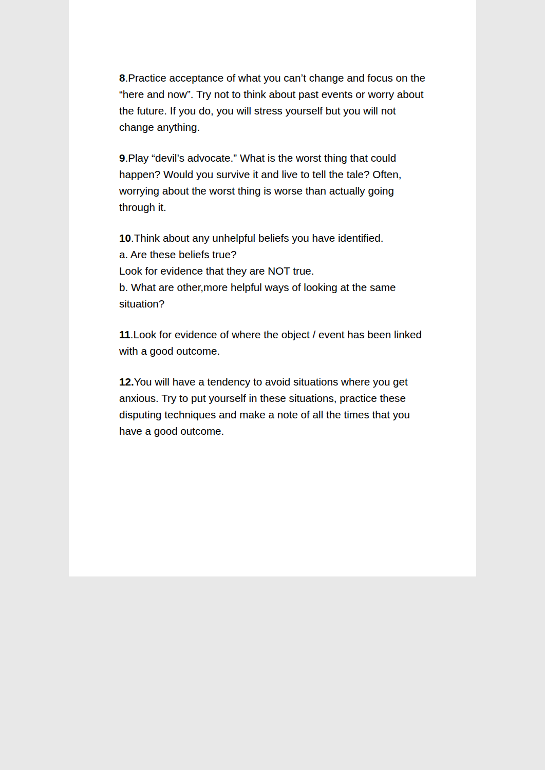8.Practice acceptance of what you can’t change and focus on the “here and now”. Try not to think about past events or worry about the future. If you do, you will stress yourself but you will not change anything.
9.Play “devil’s advocate.” What is the worst thing that could happen? Would you survive it and live to tell the tale? Often, worrying about the worst thing is worse than actually going through it.
10.Think about any unhelpful beliefs you have identified.
a. Are these beliefs true?
Look for evidence that they are NOT true.
b. What are other,more helpful ways of looking at the same situation?
11.Look for evidence of where the object / event has been linked with a good outcome.
12. You will have a tendency to avoid situations where you get anxious. Try to put yourself in these situations, practice these disputing techniques and make a note of all the times that you have a good outcome.